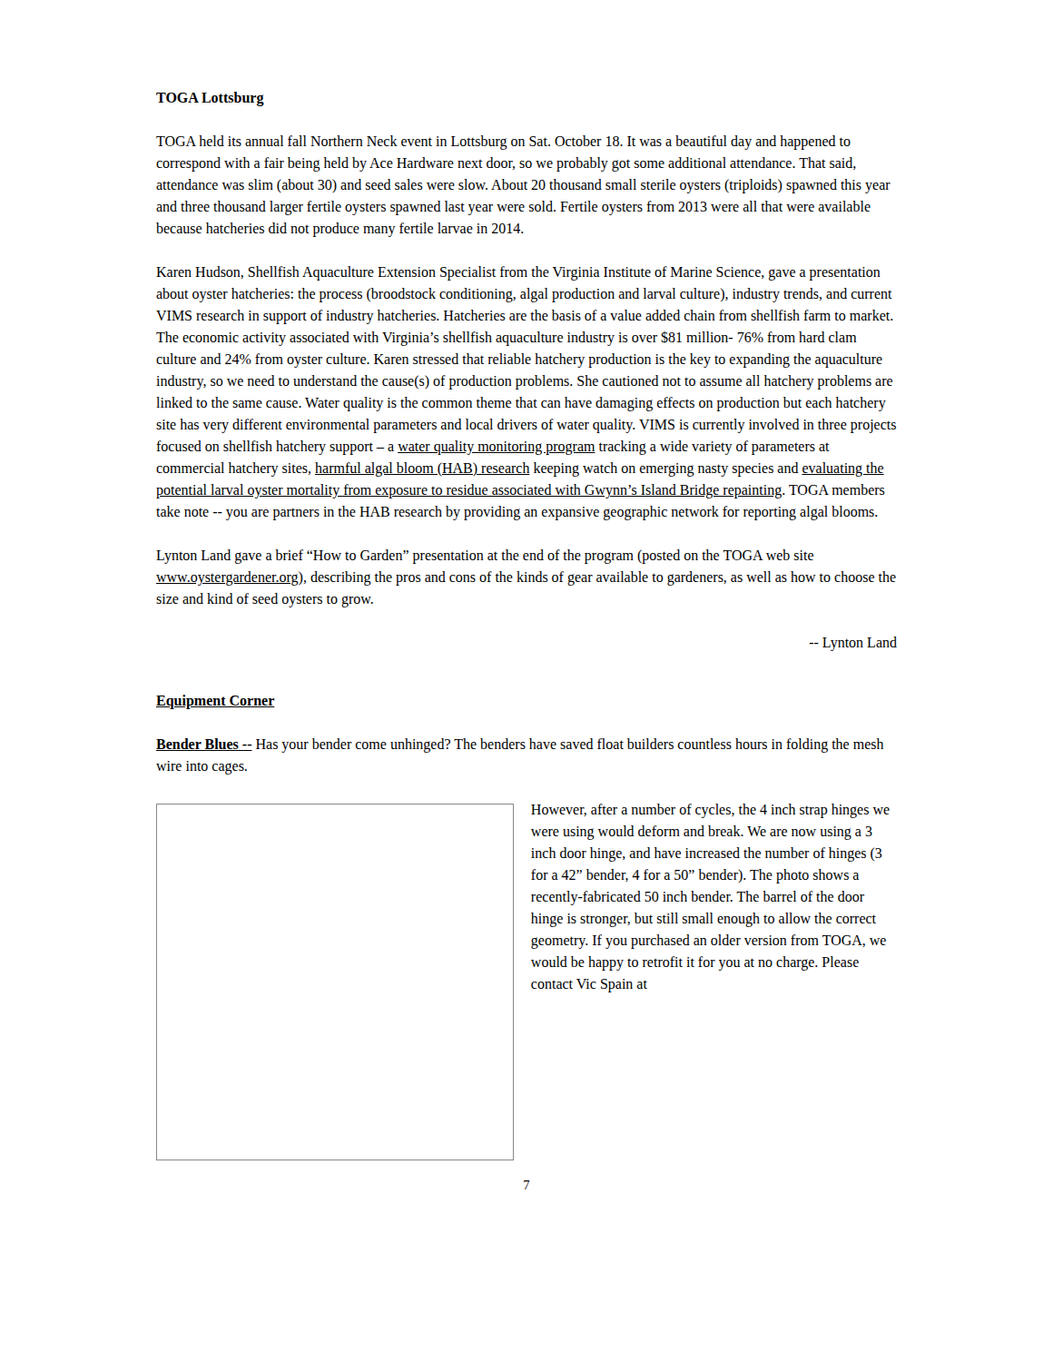TOGA Lottsburg
TOGA held its annual fall Northern Neck event in Lottsburg on Sat. October 18. It was a beautiful day and happened to correspond with a fair being held by Ace Hardware next door, so we probably got some additional attendance. That said, attendance was slim (about 30) and seed sales were slow. About 20 thousand small sterile oysters (triploids) spawned this year and three thousand larger fertile oysters spawned last year were sold. Fertile oysters from 2013 were all that were available because hatcheries did not produce many fertile larvae in 2014.
Karen Hudson, Shellfish Aquaculture Extension Specialist from the Virginia Institute of Marine Science, gave a presentation about oyster hatcheries: the process (broodstock conditioning, algal production and larval culture), industry trends, and current VIMS research in support of industry hatcheries. Hatcheries are the basis of a value added chain from shellfish farm to market. The economic activity associated with Virginia’s shellfish aquaculture industry is over $81 million- 76% from hard clam culture and 24% from oyster culture. Karen stressed that reliable hatchery production is the key to expanding the aquaculture industry, so we need to understand the cause(s) of production problems. She cautioned not to assume all hatchery problems are linked to the same cause. Water quality is the common theme that can have damaging effects on production but each hatchery site has very different environmental parameters and local drivers of water quality. VIMS is currently involved in three projects focused on shellfish hatchery support – a water quality monitoring program tracking a wide variety of parameters at commercial hatchery sites, harmful algal bloom (HAB) research keeping watch on emerging nasty species and evaluating the potential larval oyster mortality from exposure to residue associated with Gwynn’s Island Bridge repainting. TOGA members take note -- you are partners in the HAB research by providing an expansive geographic network for reporting algal blooms.
Lynton Land gave a brief “How to Garden” presentation at the end of the program (posted on the TOGA web site www.oystergardener.org), describing the pros and cons of the kinds of gear available to gardeners, as well as how to choose the size and kind of seed oysters to grow.
-- Lynton Land
Equipment Corner
Bender Blues -- Has your bender come unhinged? The benders have saved float builders countless hours in folding the mesh wire into cages.
However, after a number of cycles, the 4 inch strap hinges we were using would deform and break. We are now using a 3 inch door hinge, and have increased the number of hinges (3 for a 42” bender, 4 for a 50” bender). The photo shows a recently-fabricated 50 inch bender. The barrel of the door hinge is stronger, but still small enough to allow the correct geometry. If you purchased an older version from TOGA, we would be happy to retrofit it for you at no charge. Please contact Vic Spain at
7